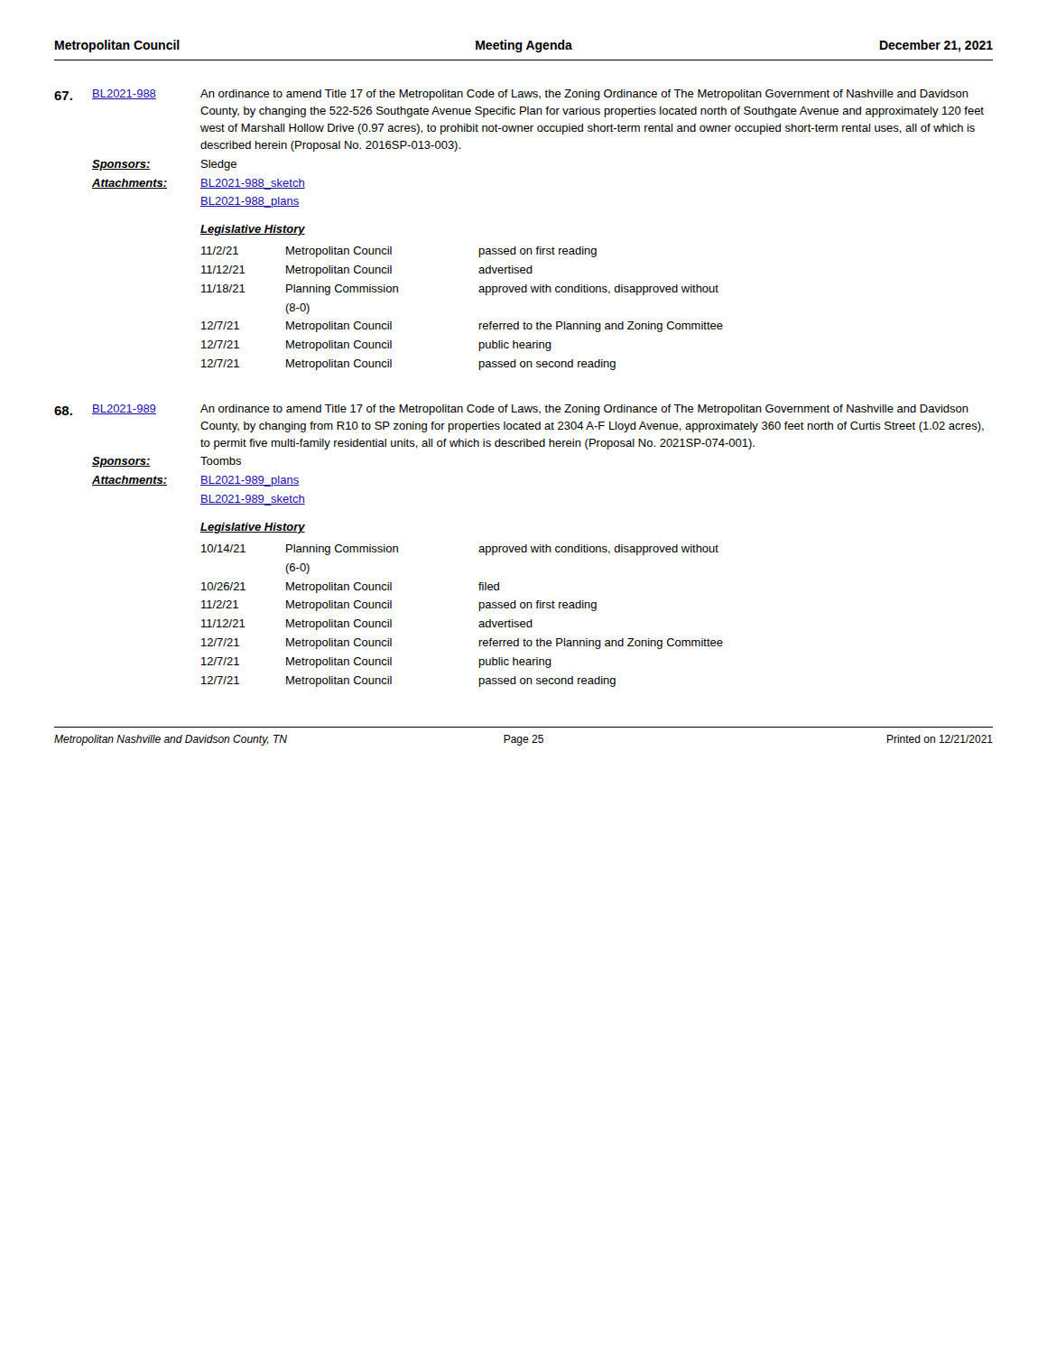Metropolitan Council
Meeting Agenda
December 21, 2021
67.
BL2021-988
An ordinance to amend Title 17 of the Metropolitan Code of Laws, the Zoning Ordinance of The Metropolitan Government of Nashville and Davidson County, by changing the 522-526 Southgate Avenue Specific Plan for various properties located north of Southgate Avenue and approximately 120 feet west of Marshall Hollow Drive (0.97 acres), to prohibit not-owner occupied short-term rental and owner occupied short-term rental uses, all of which is described herein (Proposal No. 2016SP-013-003).
Sponsors:
Sledge
Attachments:
BL2021-988_sketch BL2021-988_plans
Legislative History
| 11/2/21 | Metropolitan Council | passed on first reading |
| 11/12/21 | Metropolitan Council | advertised |
| 11/18/21 | Planning Commission | approved with conditions, disapproved without |
| | (8-0) | |
| 12/7/21 | Metropolitan Council | referred to the Planning and Zoning Committee |
| 12/7/21 | Metropolitan Council | public hearing |
| 12/7/21 | Metropolitan Council | passed on second reading |
68.
BL2021-989
An ordinance to amend Title 17 of the Metropolitan Code of Laws, the Zoning Ordinance of The Metropolitan Government of Nashville and Davidson County, by changing from R10 to SP zoning for properties located at 2304 A-F Lloyd Avenue, approximately 360 feet north of Curtis Street (1.02 acres), to permit five multi-family residential units, all of which is described herein (Proposal No. 2021SP-074-001).
Sponsors:
Toombs
Attachments:
BL2021-989_plans BL2021-989_sketch
Legislative History
| 10/14/21 | Planning Commission | approved with conditions, disapproved without |
| | (6-0) | |
| 10/26/21 | Metropolitan Council | filed |
| 11/2/21 | Metropolitan Council | passed on first reading |
| 11/12/21 | Metropolitan Council | advertised |
| 12/7/21 | Metropolitan Council | referred to the Planning and Zoning Committee |
| 12/7/21 | Metropolitan Council | public hearing |
| 12/7/21 | Metropolitan Council | passed on second reading |
Metropolitan Nashville and Davidson County, TN
Page 25
Printed on 12/21/2021